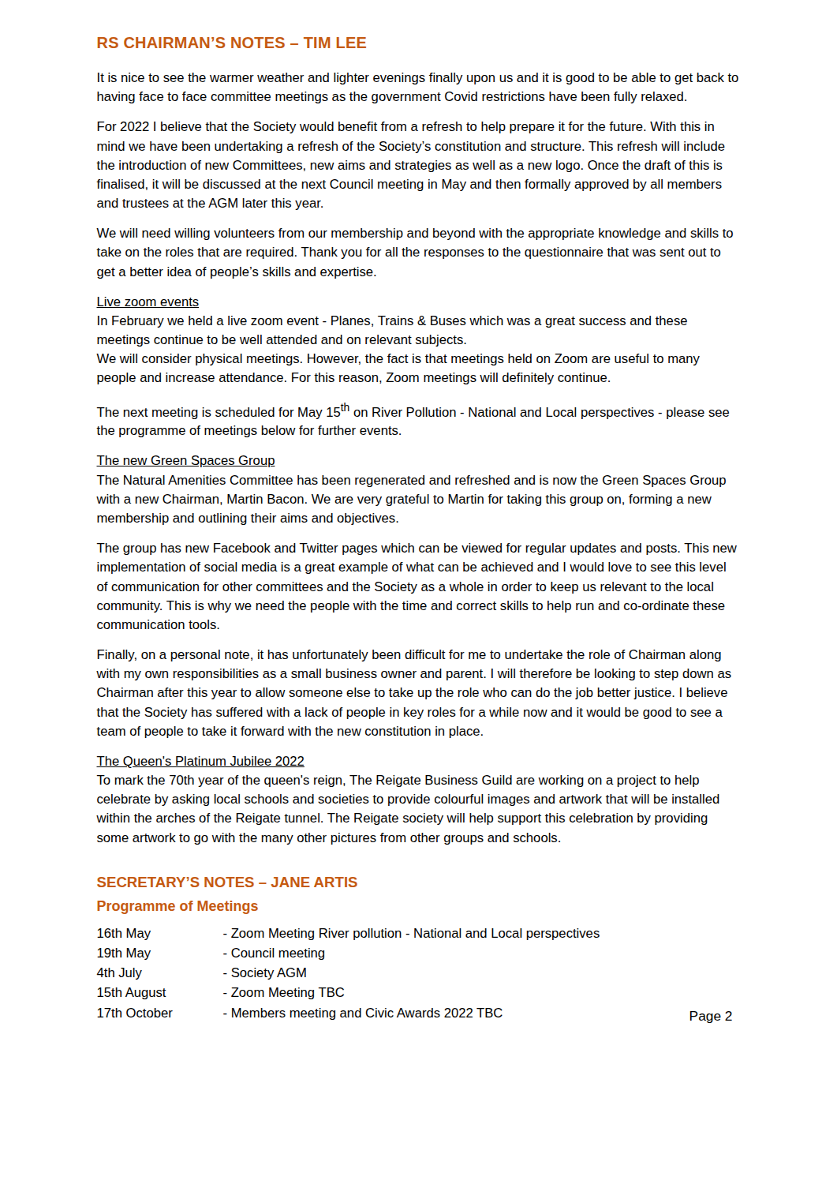RS CHAIRMAN’S NOTES – TIM LEE
It is nice to see the warmer weather and lighter evenings finally upon us and it is good to be able to get back to having face to face committee meetings as the government Covid restrictions have been fully relaxed.
For 2022 I believe that the Society would benefit from a refresh to help prepare it for the future. With this in mind we have been undertaking a refresh of the Society’s constitution and structure. This refresh will include the introduction of new Committees, new aims and strategies as well as a new logo. Once the draft of this is finalised, it will be discussed at the next Council meeting in May and then formally approved by all members and trustees at the AGM later this year.
We will need willing volunteers from our membership and beyond with the appropriate knowledge and skills to take on the roles that are required. Thank you for all the responses to the questionnaire that was sent out to get a better idea of people’s skills and expertise.
Live zoom events
In February we held a live zoom event - Planes, Trains & Buses which was a great success and these meetings continue to be well attended and on relevant subjects.
We will consider physical meetings. However, the fact is that meetings held on Zoom are useful to many people and increase attendance. For this reason, Zoom meetings will definitely continue.
The next meeting is scheduled for May 15th on River Pollution - National and Local perspectives - please see the programme of meetings below for further events.
The new Green Spaces Group
The Natural Amenities Committee has been regenerated and refreshed and is now the Green Spaces Group with a new Chairman, Martin Bacon. We are very grateful to Martin for taking this group on, forming a new membership and outlining their aims and objectives.
The group has new Facebook and Twitter pages which can be viewed for regular updates and posts. This new implementation of social media is a great example of what can be achieved and I would love to see this level of communication for other committees and the Society as a whole in order to keep us relevant to the local community. This is why we need the people with the time and correct skills to help run and co-ordinate these communication tools.
Finally, on a personal note, it has unfortunately been difficult for me to undertake the role of Chairman along with my own responsibilities as a small business owner and parent. I will therefore be looking to step down as Chairman after this year to allow someone else to take up the role who can do the job better justice. I believe that the Society has suffered with a lack of people in key roles for a while now and it would be good to see a team of people to take it forward with the new constitution in place.
The Queen's Platinum Jubilee 2022
To mark the 70th year of the queen's reign, The Reigate Business Guild are working on a project to help celebrate by asking local schools and societies to provide colourful images and artwork that will be installed within the arches of the Reigate tunnel. The Reigate society will help support this celebration by providing some artwork to go with the many other pictures from other groups and schools.
SECRETARY’S NOTES – JANE ARTIS
Programme of Meetings
| 16th May | - Zoom Meeting River pollution - National and Local perspectives |
| 19th May | - Council meeting |
| 4th July | - Society AGM |
| 15th August | - Zoom Meeting TBC |
| 17th October | - Members meeting and Civic Awards 2022 TBC |
Page 2